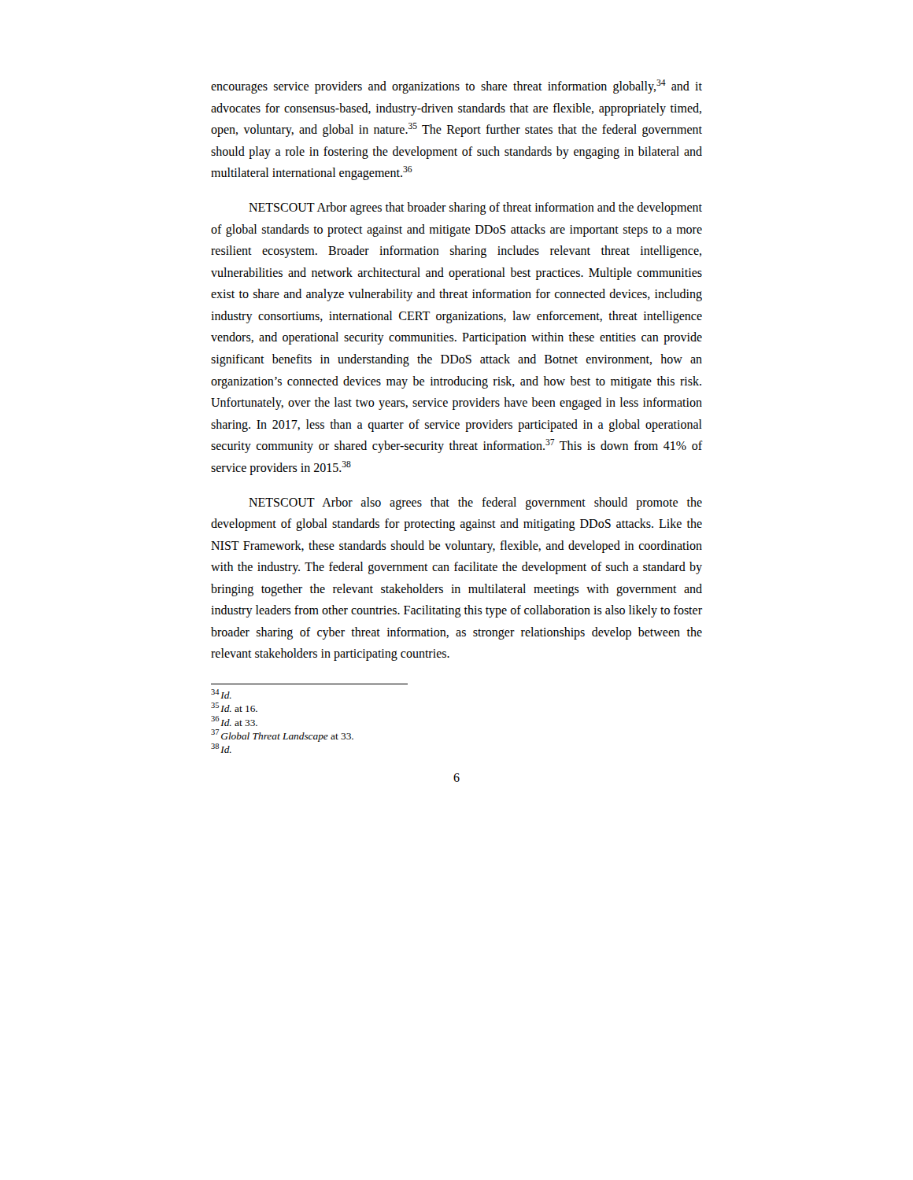encourages service providers and organizations to share threat information globally,34 and it advocates for consensus-based, industry-driven standards that are flexible, appropriately timed, open, voluntary, and global in nature.35 The Report further states that the federal government should play a role in fostering the development of such standards by engaging in bilateral and multilateral international engagement.36
NETSCOUT Arbor agrees that broader sharing of threat information and the development of global standards to protect against and mitigate DDoS attacks are important steps to a more resilient ecosystem. Broader information sharing includes relevant threat intelligence, vulnerabilities and network architectural and operational best practices. Multiple communities exist to share and analyze vulnerability and threat information for connected devices, including industry consortiums, international CERT organizations, law enforcement, threat intelligence vendors, and operational security communities. Participation within these entities can provide significant benefits in understanding the DDoS attack and Botnet environment, how an organization’s connected devices may be introducing risk, and how best to mitigate this risk. Unfortunately, over the last two years, service providers have been engaged in less information sharing. In 2017, less than a quarter of service providers participated in a global operational security community or shared cyber-security threat information.37 This is down from 41% of service providers in 2015.38
NETSCOUT Arbor also agrees that the federal government should promote the development of global standards for protecting against and mitigating DDoS attacks. Like the NIST Framework, these standards should be voluntary, flexible, and developed in coordination with the industry. The federal government can facilitate the development of such a standard by bringing together the relevant stakeholders in multilateral meetings with government and industry leaders from other countries. Facilitating this type of collaboration is also likely to foster broader sharing of cyber threat information, as stronger relationships develop between the relevant stakeholders in participating countries.
34Id.
35Id. at 16.
36Id. at 33.
37Global Threat Landscape at 33.
38Id.
6